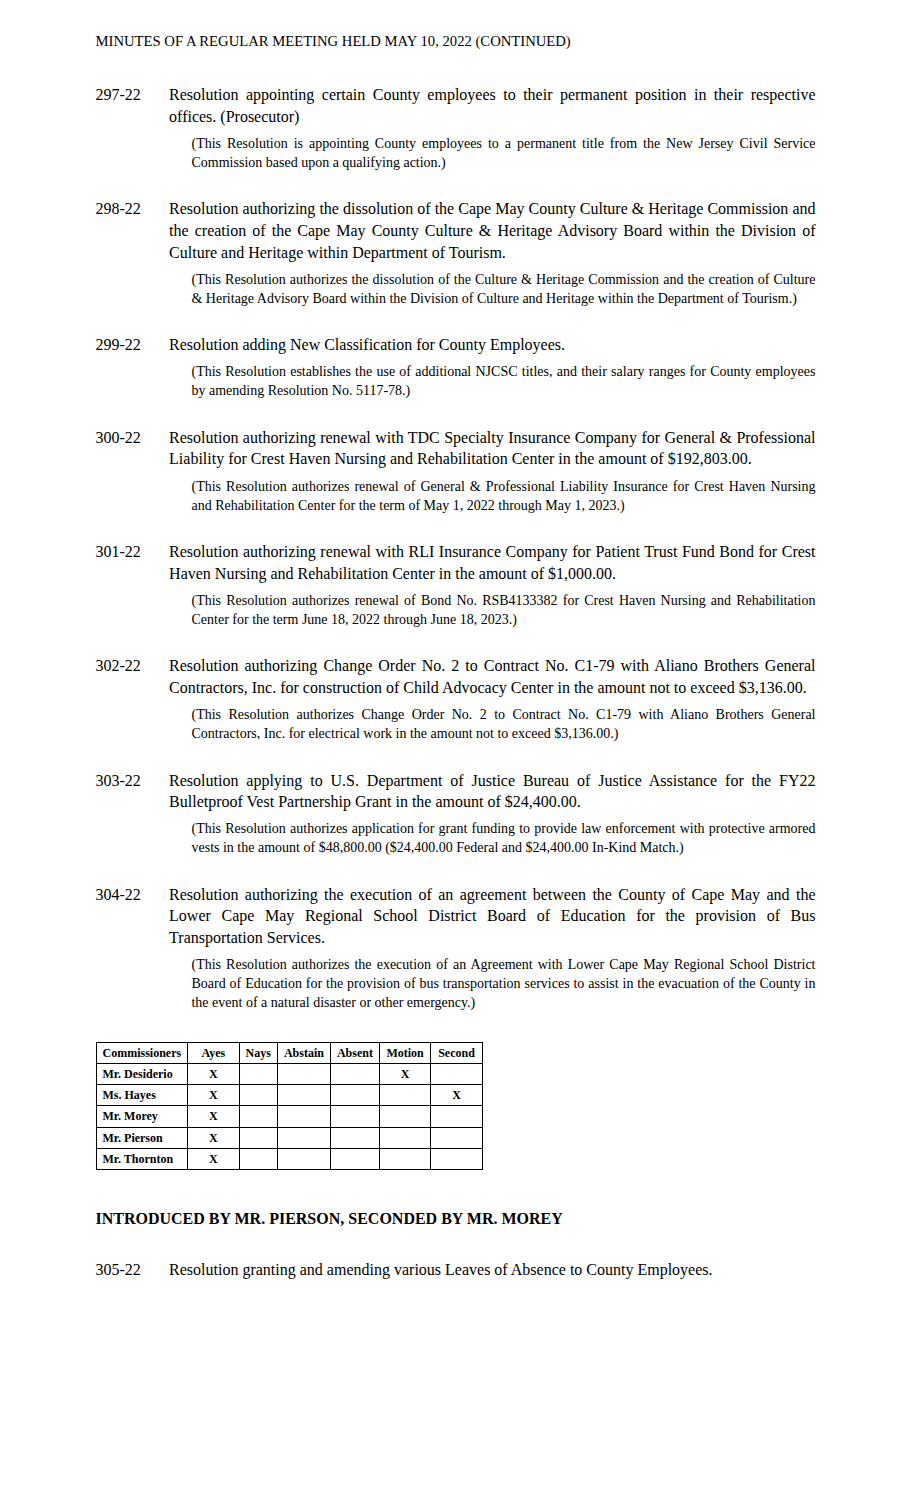MINUTES OF A REGULAR MEETING HELD MAY 10, 2022 (CONTINUED)
297-22
Resolution appointing certain County employees to their permanent position in their respective offices. (Prosecutor)
(This Resolution is appointing County employees to a permanent title from the New Jersey Civil Service Commission based upon a qualifying action.)
298-22
Resolution authorizing the dissolution of the Cape May County Culture & Heritage Commission and the creation of the Cape May County Culture & Heritage Advisory Board within the Division of Culture and Heritage within Department of Tourism.
(This Resolution authorizes the dissolution of the Culture & Heritage Commission and the creation of Culture & Heritage Advisory Board within the Division of Culture and Heritage within the Department of Tourism.)
299-22
Resolution adding New Classification for County Employees.
(This Resolution establishes the use of additional NJCSC titles, and their salary ranges for County employees by amending Resolution No. 5117-78.)
300-22
Resolution authorizing renewal with TDC Specialty Insurance Company for General & Professional Liability for Crest Haven Nursing and Rehabilitation Center in the amount of $192,803.00.
(This Resolution authorizes renewal of General & Professional Liability Insurance for Crest Haven Nursing and Rehabilitation Center for the term of May 1, 2022 through May 1, 2023.)
301-22
Resolution authorizing renewal with RLI Insurance Company for Patient Trust Fund Bond for Crest Haven Nursing and Rehabilitation Center in the amount of $1,000.00.
(This Resolution authorizes renewal of Bond No. RSB4133382 for Crest Haven Nursing and Rehabilitation Center for the term June 18, 2022 through June 18, 2023.)
302-22
Resolution authorizing Change Order No. 2 to Contract No. C1-79 with Aliano Brothers General Contractors, Inc. for construction of Child Advocacy Center in the amount not to exceed $3,136.00.
(This Resolution authorizes Change Order No. 2 to Contract No. C1-79 with Aliano Brothers General Contractors, Inc. for electrical work in the amount not to exceed $3,136.00.)
303-22
Resolution applying to U.S. Department of Justice Bureau of Justice Assistance for the FY22 Bulletproof Vest Partnership Grant in the amount of $24,400.00.
(This Resolution authorizes application for grant funding to provide law enforcement with protective armored vests in the amount of $48,800.00 ($24,400.00 Federal and $24,400.00 In-Kind Match.)
304-22
Resolution authorizing the execution of an agreement between the County of Cape May and the Lower Cape May Regional School District Board of Education for the provision of Bus Transportation Services.
(This Resolution authorizes the execution of an Agreement with Lower Cape May Regional School District Board of Education for the provision of bus transportation services to assist in the evacuation of the County in the event of a natural disaster or other emergency.)
| Commissioners | Ayes | Nays | Abstain | Absent | Motion | Second |
| --- | --- | --- | --- | --- | --- | --- |
| Mr. Desiderio | X | | | | X | |
| Ms. Hayes | X | | | | | X |
| Mr. Morey | X | | | | | |
| Mr. Pierson | X | | | | | |
| Mr. Thornton | X | | | | | |
INTRODUCED BY MR. PIERSON, SECONDED BY MR. MOREY
305-22
Resolution granting and amending various Leaves of Absence to County Employees.